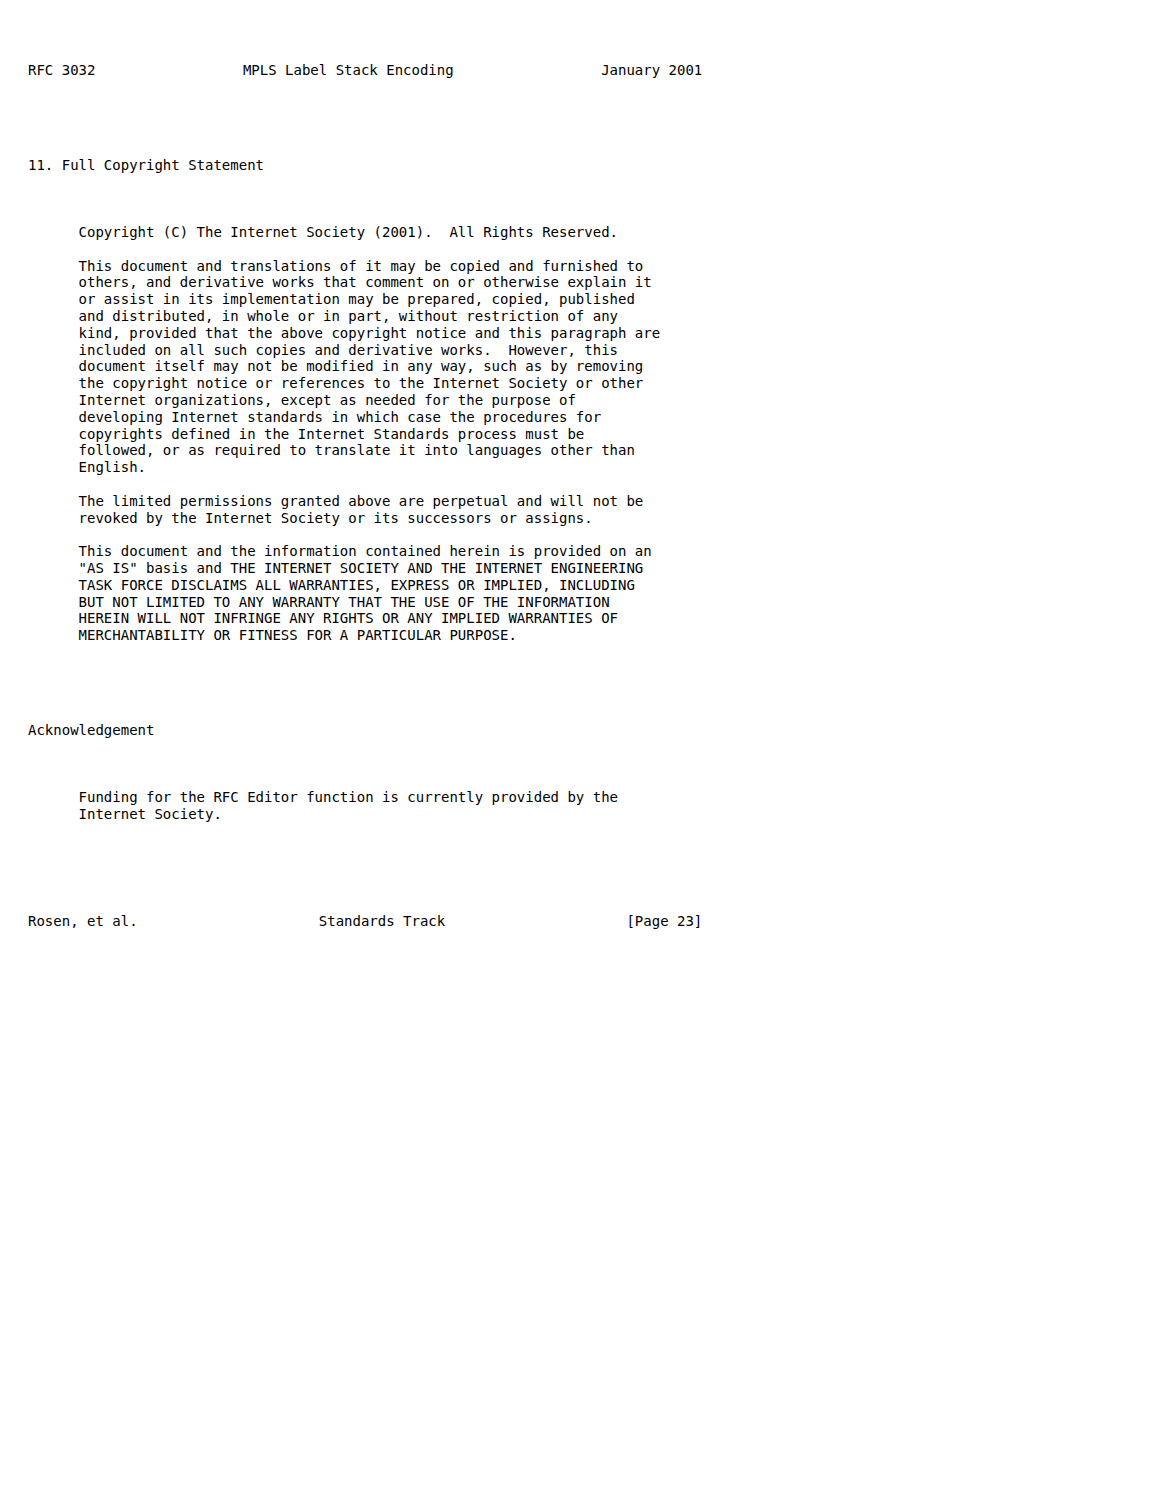RFC 3032 MPLS Label Stack Encoding January 2001
11. Full Copyright Statement
Copyright (C) The Internet Society (2001). All Rights Reserved. This document and translations of it may be copied and furnished to others, and derivative works that comment on or otherwise explain it or assist in its implementation may be prepared, copied, published and distributed, in whole or in part, without restriction of any kind, provided that the above copyright notice and this paragraph are included on all such copies and derivative works. However, this document itself may not be modified in any way, such as by removing the copyright notice or references to the Internet Society or other Internet organizations, except as needed for the purpose of developing Internet standards in which case the procedures for copyrights defined in the Internet Standards process must be followed, or as required to translate it into languages other than English. The limited permissions granted above are perpetual and will not be revoked by the Internet Society or its successors or assigns. This document and the information contained herein is provided on an "AS IS" basis and THE INTERNET SOCIETY AND THE INTERNET ENGINEERING TASK FORCE DISCLAIMS ALL WARRANTIES, EXPRESS OR IMPLIED, INCLUDING BUT NOT LIMITED TO ANY WARRANTY THAT THE USE OF THE INFORMATION HEREIN WILL NOT INFRINGE ANY RIGHTS OR ANY IMPLIED WARRANTIES OF MERCHANTABILITY OR FITNESS FOR A PARTICULAR PURPOSE.
Acknowledgement
Funding for the RFC Editor function is currently provided by the Internet Society.
Rosen, et al. Standards Track [Page 23]